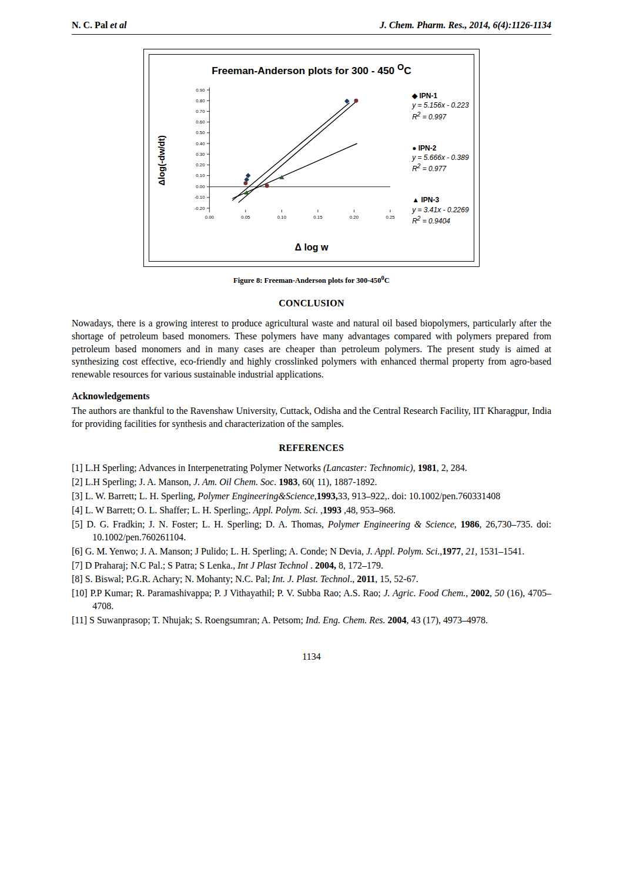N. C. Pal et al
J. Chem. Pharm. Res., 2014, 6(4):1126-1134
Freeman-Anderson plots for 300 - 450 OC
Δlog(-dw/dt)
0.90 0.80 0.70 0.60 0.50 0.40 0.30 0.20 0.10 0.00 -0.10 -0.20 0.00 0.05 0.10 0.15 0.20 0.25
◆ IPN-1
y = 5.156x - 0.223
R2 = 0.997
● IPN-2
y = 5.666x - 0.389
R2 = 0.977
▲ IPN-3
y = 3.41x - 0.2269
R2 = 0.9404
Δ log w
Figure 8: Freeman-Anderson plots for 300-4500C
CONCLUSION
Nowadays, there is a growing interest to produce agricultural waste and natural oil based biopolymers, particularly after the shortage of petroleum based monomers. These polymers have many advantages compared with polymers prepared from petroleum based monomers and in many cases are cheaper than petroleum polymers. The present study is aimed at synthesizing cost effective, eco-friendly and highly crosslinked polymers with enhanced thermal property from agro-based renewable resources for various sustainable industrial applications.
Acknowledgements
The authors are thankful to the Ravenshaw University, Cuttack, Odisha and the Central Research Facility, IIT Kharagpur, India for providing facilities for synthesis and characterization of the samples.
REFERENCES
[1] L.H Sperling; Advances in Interpenetrating Polymer Networks (Lancaster: Technomic), 1981, 2, 284.
[2] L.H Sperling; J. A. Manson, J. Am. Oil Chem. Soc. 1983, 60( 11), 1887-1892.
[3] L. W. Barrett; L. H. Sperling, Polymer Engineering&Science,1993, 33, 913–922,. doi: 10.1002/pen.760331408
[4] L. W Barrett; O. L. Shaffer; L. H. Sperling;. Appl. Polym. Sci. ,1993 ,48, 953–968.
[5] D. G. Fradkin; J. N. Foster; L. H. Sperling; D. A. Thomas, Polymer Engineering & Science, 1986, 26,730–735. doi: 10.1002/pen.760261104.
[6] G. M. Yenwo; J. A. Manson; J Pulido; L. H. Sperling; A. Conde; N Devia, J. Appl. Polym. Sci.,1977, 21, 1531–1541.
[7] D Praharaj; N.C Pal.; S Patra; S Lenka., Int J Plast Technol . 2004, 8, 172–179.
[8] S. Biswal; P.G.R. Achary; N. Mohanty; N.C. Pal; Int. J. Plast. Technol., 2011, 15, 52-67.
[10] P.P Kumar; R. Paramashivappa; P. J Vithayathil; P. V. Subba Rao; A.S. Rao; J. Agric. Food Chem., 2002, 50 (16), 4705–4708.
[11] S Suwanprasop; T. Nhujak; S. Roengsumran; A. Petsom; Ind. Eng. Chem. Res. 2004, 43 (17), 4973–4978.
1134